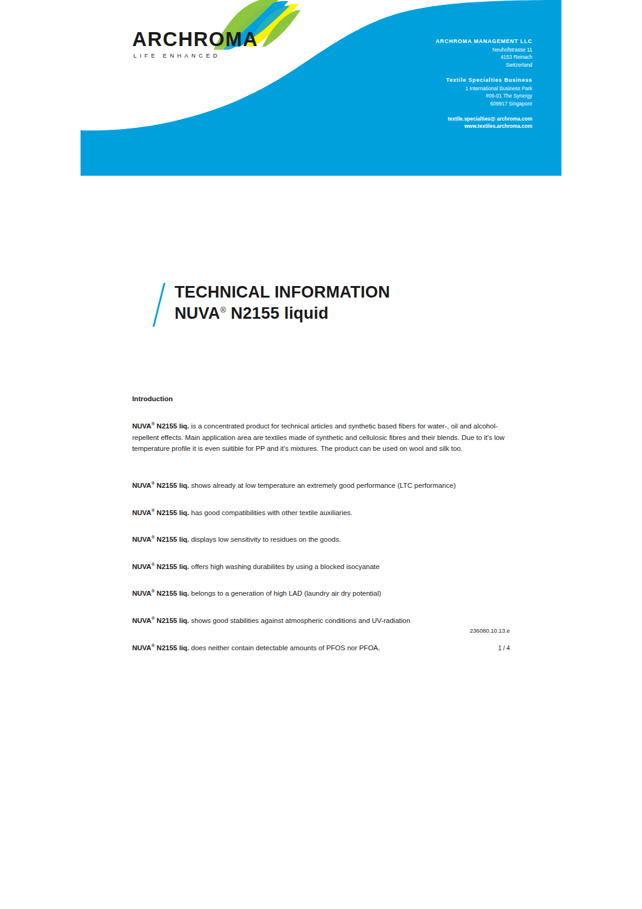ARCHROMA
LIFE ENHANCED
ARCHROMA MANAGEMENT LLC
Neuhofstrasse 11
4153 Reinach
Switzerland
Textile Specialties Business
1 International Business Park
#06-01 The Synergy
609917 Singapore
textile.specialties@ archroma.com
www.textiles.archroma.com
TECHNICAL INFORMATION
NUVA® N2155 liquid
Introduction
NUVA® N2155 liq. is a concentrated product for technical articles and synthetic based fibers for water-, oil and alcohol-repellent effects. Main application area are textiles made of synthetic and cellulosic fibres and their blends. Due to it's low temperature profile it is even suitible for PP and it's mixtures. The product can be used on wool and silk too.
NUVA® N2155 liq. shows already at low temperature an extremely good performance (LTC performance)
NUVA® N2155 liq. has good compatibilities with other textile auxiliaries.
NUVA® N2155 liq. displays low sensitivity to residues on the goods.
NUVA® N2155 liq. offers high washing durabilites by using a blocked isocyanate
NUVA® N2155 liq. belongs to a generation of high LAD (laundry air dry potential)
NUVA® N2155 liq. shows good stabilities against atmospheric conditions and UV-radiation
NUVA® N2155 liq. does neither contain detectable amounts of PFOS nor PFOA.
236080.10.13.e
1 / 4